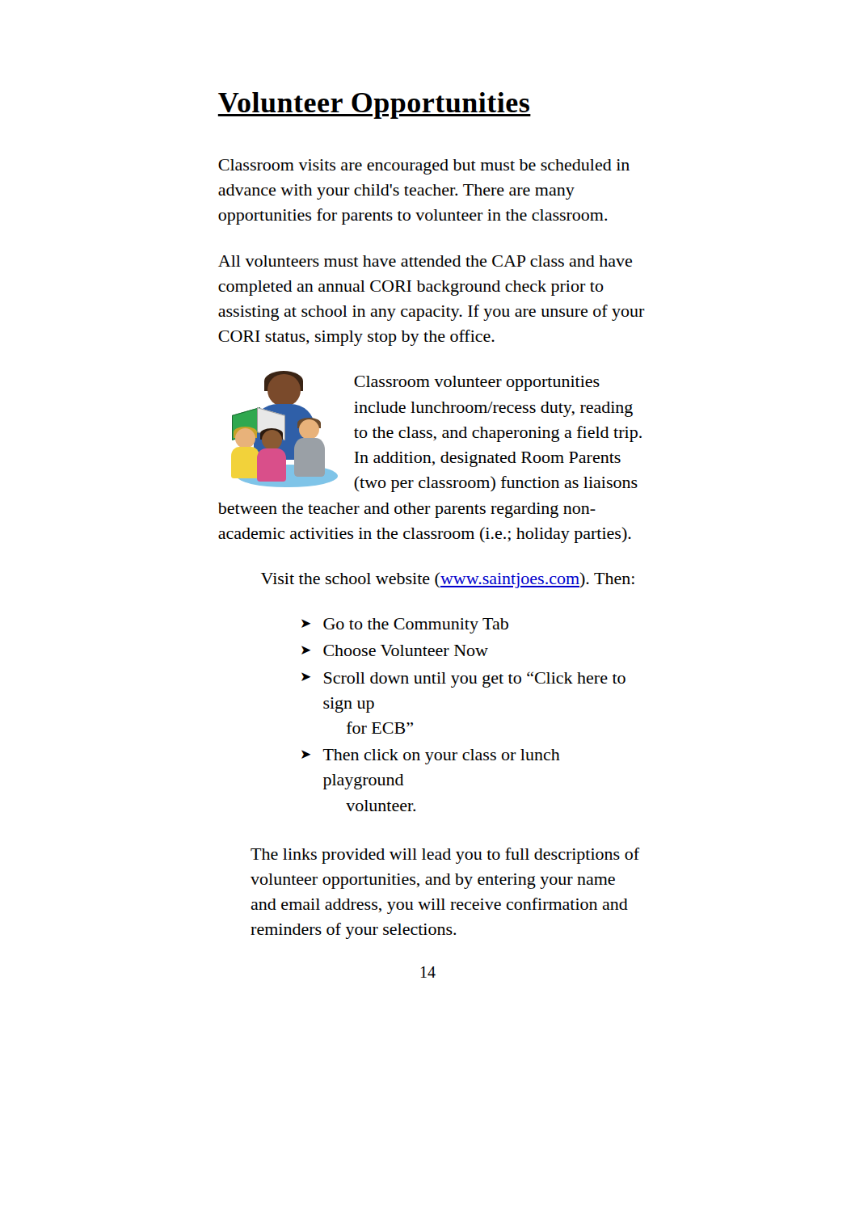Volunteer Opportunities
Classroom visits are encouraged but must be scheduled in advance with your child's teacher. There are many opportunities for parents to volunteer in the classroom.
All volunteers must have attended the CAP class and have completed an annual CORI background check prior to assisting at school in any capacity. If you are unsure of your CORI status, simply stop by the office.
Classroom volunteer opportunities include lunchroom/recess duty, reading to the class, and chaperoning a field trip. In addition, designated Room Parents (two per classroom) function as liaisons between the teacher and other parents regarding non-academic activities in the classroom (i.e.; holiday parties).
Visit the school website (www.saintjoes.com). Then:
Go to the Community Tab
Choose Volunteer Now
Scroll down until you get to “Click here to sign upfor ECB”
Then click on your class or lunch playgroundvolunteer.
The links provided will lead you to full descriptions of volunteer opportunities, and by entering your name and email address, you will receive confirmation and reminders of your selections.
14